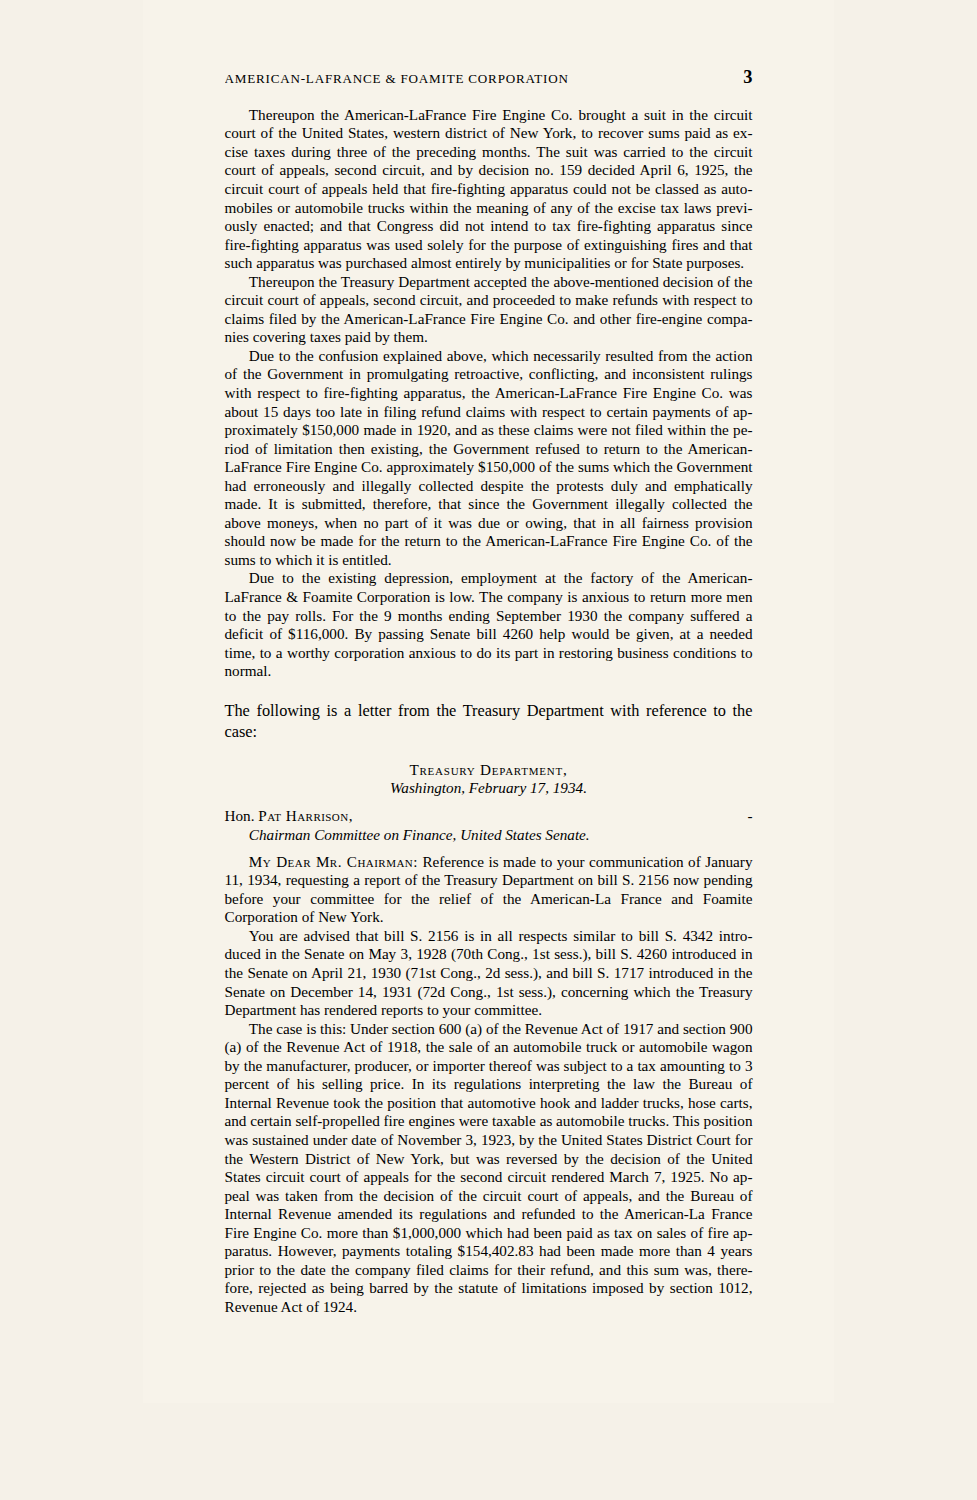American-LaFrance & Foamite Corporation
3
Thereupon the American-LaFrance Fire Engine Co. brought a suit in the circuit court of the United States, western district of New York, to recover sums paid as excise taxes during three of the preceding months. The suit was carried to the circuit court of appeals, second circuit, and by decision no. 159 decided April 6, 1925, the circuit court of appeals held that fire-fighting apparatus could not be classed as automobiles or automobile trucks within the meaning of any of the excise tax laws previously enacted; and that Congress did not intend to tax fire-fighting apparatus since fire-fighting apparatus was used solely for the purpose of extinguishing fires and that such apparatus was purchased almost entirely by municipalities or for State purposes.
Thereupon the Treasury Department accepted the above-mentioned decision of the circuit court of appeals, second circuit, and proceeded to make refunds with respect to claims filed by the American-LaFrance Fire Engine Co. and other fire-engine companies covering taxes paid by them.
Due to the confusion explained above, which necessarily resulted from the action of the Government in promulgating retroactive, conflicting, and inconsistent rulings with respect to fire-fighting apparatus, the American-LaFrance Fire Engine Co. was about 15 days too late in filing refund claims with respect to certain payments of approximately $150,000 made in 1920, and as these claims were not filed within the period of limitation then existing, the Government refused to return to the American-LaFrance Fire Engine Co. approximately $150,000 of the sums which the Government had erroneously and illegally collected despite the protests duly and emphatically made. It is submitted, therefore, that since the Government illegally collected the above moneys, when no part of it was due or owing, that in all fairness provision should now be made for the return to the American-LaFrance Fire Engine Co. of the sums to which it is entitled.
Due to the existing depression, employment at the factory of the American-LaFrance & Foamite Corporation is low. The company is anxious to return more men to the pay rolls. For the 9 months ending September 1930 the company suffered a deficit of $116,000. By passing Senate bill 4260 help would be given, at a needed time, to a worthy corporation anxious to do its part in restoring business conditions to normal.
The following is a letter from the Treasury Department with reference to the case:
Treasury Department,
Washington, February 17, 1934.
Hon. Pat Harrison, -
Chairman Committee on Finance, United States Senate.
My Dear Mr. Chairman: Reference is made to your communication of January 11, 1934, requesting a report of the Treasury Department on bill S. 2156 now pending before your committee for the relief of the American-La France and Foamite Corporation of New York.
You are advised that bill S. 2156 is in all respects similar to bill S. 4342 introduced in the Senate on May 3, 1928 (70th Cong., 1st sess.), bill S. 4260 introduced in the Senate on April 21, 1930 (71st Cong., 2d sess.), and bill S. 1717 introduced in the Senate on December 14, 1931 (72d Cong., 1st sess.), concerning which the Treasury Department has rendered reports to your committee.
The case is this: Under section 600 (a) of the Revenue Act of 1917 and section 900 (a) of the Revenue Act of 1918, the sale of an automobile truck or automobile wagon by the manufacturer, producer, or importer thereof was subject to a tax amounting to 3 percent of his selling price. In its regulations interpreting the law the Bureau of Internal Revenue took the position that automotive hook and ladder trucks, hose carts, and certain self-propelled fire engines were taxable as automobile trucks. This position was sustained under date of November 3, 1923, by the United States District Court for the Western District of New York, but was reversed by the decision of the United States circuit court of appeals for the second circuit rendered March 7, 1925. No appeal was taken from the decision of the circuit court of appeals, and the Bureau of Internal Revenue amended its regulations and refunded to the American-La France Fire Engine Co. more than $1,000,000 which had been paid as tax on sales of fire apparatus. However, payments totaling $154,402.83 had been made more than 4 years prior to the date the company filed claims for their refund, and this sum was, therefore, rejected as being barred by the statute of limitations imposed by section 1012, Revenue Act of 1924.